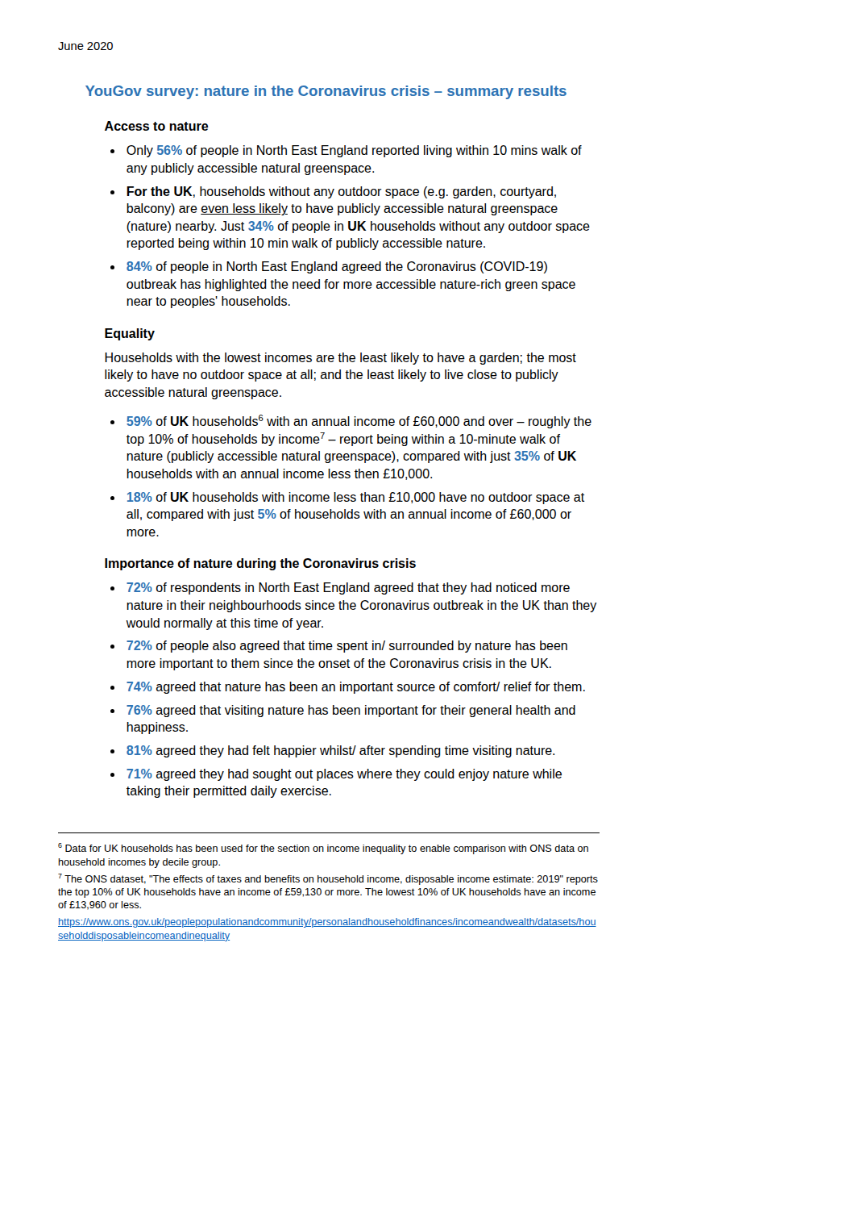June 2020
YouGov survey: nature in the Coronavirus crisis – summary results
Access to nature
Only 56% of people in North East England reported living within 10 mins walk of any publicly accessible natural greenspace.
For the UK, households without any outdoor space (e.g. garden, courtyard, balcony) are even less likely to have publicly accessible natural greenspace (nature) nearby. Just 34% of people in UK households without any outdoor space reported being within 10 min walk of publicly accessible nature.
84% of people in North East England agreed the Coronavirus (COVID-19) outbreak has highlighted the need for more accessible nature-rich green space near to peoples' households.
Equality
Households with the lowest incomes are the least likely to have a garden; the most likely to have no outdoor space at all; and the least likely to live close to publicly accessible natural greenspace.
59% of UK households6 with an annual income of £60,000 and over – roughly the top 10% of households by income7 – report being within a 10-minute walk of nature (publicly accessible natural greenspace), compared with just 35% of UK households with an annual income less then £10,000.
18% of UK households with income less than £10,000 have no outdoor space at all, compared with just 5% of households with an annual income of £60,000 or more.
Importance of nature during the Coronavirus crisis
72% of respondents in North East England agreed that they had noticed more nature in their neighbourhoods since the Coronavirus outbreak in the UK than they would normally at this time of year.
72% of people also agreed that time spent in/ surrounded by nature has been more important to them since the onset of the Coronavirus crisis in the UK.
74% agreed that nature has been an important source of comfort/ relief for them.
76% agreed that visiting nature has been important for their general health and happiness.
81% agreed they had felt happier whilst/ after spending time visiting nature.
71% agreed they had sought out places where they could enjoy nature while taking their permitted daily exercise.
6 Data for UK households has been used for the section on income inequality to enable comparison with ONS data on household incomes by decile group.
7 The ONS dataset, "The effects of taxes and benefits on household income, disposable income estimate: 2019" reports the top 10% of UK households have an income of £59,130 or more. The lowest 10% of UK households have an income of £13,960 or less.
https://www.ons.gov.uk/peoplepopulationandcommunity/personalandhouseholdfinances/incomeandwealth/datasets/householddisposableincomeandinequality